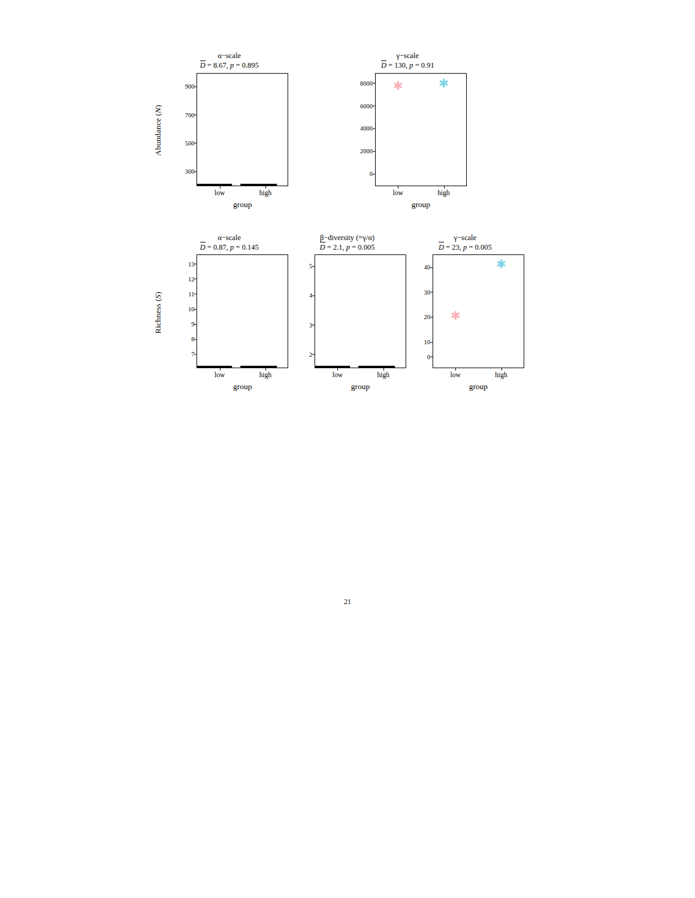Abundance (N)
α−scale D = 8.67, p = 0.895
900 700 500 300
low
high
group
γ−scale D = 130, p = 0.91
8000 6000 4000 2000 0
✱ ✱
low
high
group
Richness (S)
α−scale D = 0.87, p = 0.145
13 12 11 10 9 8 7
low
high
group
β−diversity (=γ/α) D = 2.1, p = 0.005
5 4 3 2
low
high
group
γ−scale D = 23, p = 0.005
40 30 20 10 0
✱ ✱
low
high
group
21